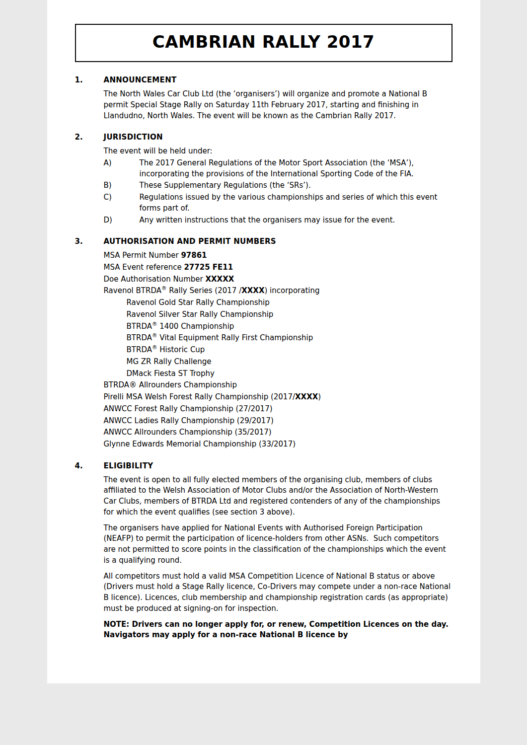CAMBRIAN RALLY 2017
1.
Announcement
The North Wales Car Club Ltd (the ‘organisers’) will organize and promote a National B permit Special Stage Rally on Saturday 11th February 2017, starting and finishing in Llandudno, North Wales. The event will be known as the Cambrian Rally 2017.
2.
Jurisdiction
The event will be held under:
A) The 2017 General Regulations of the Motor Sport Association (the ‘MSA’), incorporating the provisions of the International Sporting Code of the FIA.
B) These Supplementary Regulations (the ‘SRs’).
C) Regulations issued by the various championships and series of which this event forms part of.
D) Any written instructions that the organisers may issue for the event.
3.
Authorisation and Permit Numbers
MSA Permit Number 97861
MSA Event reference 27725 FE11
Doe Authorisation Number XXXXX
Ravenol BTRDA® Rally Series (2017 /XXXX) incorporating
Ravenol Gold Star Rally Championship
Ravenol Silver Star Rally Championship
BTRDA® 1400 Championship
BTRDA® Vital Equipment Rally First Championship
BTRDA® Historic Cup
MG ZR Rally Challenge
DMack Fiesta ST Trophy
BTRDA® Allrounders Championship
Pirelli MSA Welsh Forest Rally Championship (2017/XXXX)
ANWCC Forest Rally Championship (27/2017)
ANWCC Ladies Rally Championship (29/2017)
ANWCC Allrounders Championship (35/2017)
Glynne Edwards Memorial Championship (33/2017)
4.
Eligibility
The event is open to all fully elected members of the organising club, members of clubs affiliated to the Welsh Association of Motor Clubs and/or the Association of North-Western Car Clubs, members of BTRDA Ltd and registered contenders of any of the championships for which the event qualifies (see section 3 above).
The organisers have applied for National Events with Authorised Foreign Participation (NEAFP) to permit the participation of licence-holders from other ASNs. Such competitors are not permitted to score points in the classification of the championships which the event is a qualifying round.
All competitors must hold a valid MSA Competition Licence of National B status or above (Drivers must hold a Stage Rally licence, Co-Drivers may compete under a non-race National B licence). Licences, club membership and championship registration cards (as appropriate) must be produced at signing-on for inspection.
NOTE: Drivers can no longer apply for, or renew, Competition Licences on the day. Navigators may apply for a non-race National B licence by